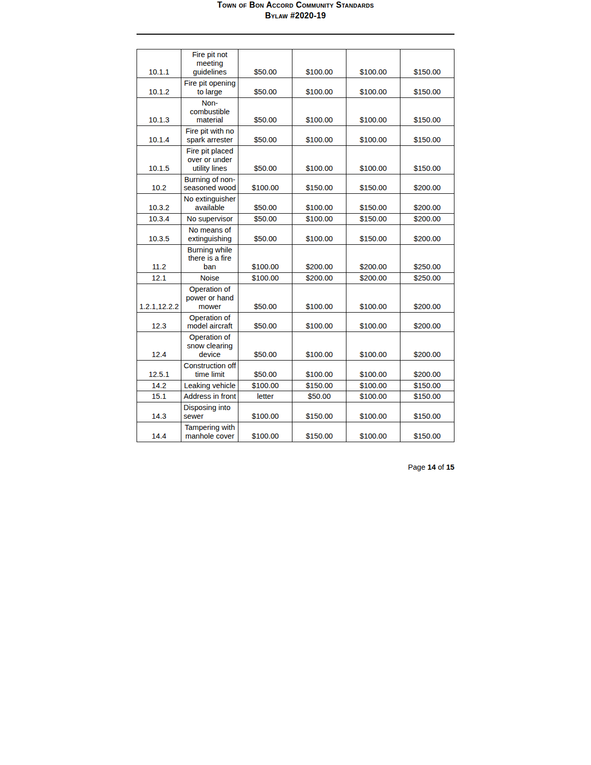Town of Bon Accord Community Standards
Bylaw #2020-19
| 10.1.1 | Fire pit not meeting guidelines | $50.00 | $100.00 | $100.00 | $150.00 |
| 10.1.2 | Fire pit opening to large | $50.00 | $100.00 | $100.00 | $150.00 |
| 10.1.3 | Non-combustible material | $50.00 | $100.00 | $100.00 | $150.00 |
| 10.1.4 | Fire pit with no spark arrester | $50.00 | $100.00 | $100.00 | $150.00 |
| 10.1.5 | Fire pit placed over or under utility lines | $50.00 | $100.00 | $100.00 | $150.00 |
| 10.2 | Burning of non-seasoned wood | $100.00 | $150.00 | $150.00 | $200.00 |
| 10.3.2 | No extinguisher available | $50.00 | $100.00 | $150.00 | $200.00 |
| 10.3.4 | No supervisor | $50.00 | $100.00 | $150.00 | $200.00 |
| 10.3.5 | No means of extinguishing | $50.00 | $100.00 | $150.00 | $200.00 |
| 11.2 | Burning while there is a fire ban | $100.00 | $200.00 | $200.00 | $250.00 |
| 12.1 | Noise | $100.00 | $200.00 | $200.00 | $250.00 |
| 1.2.1,12.2.2 | Operation of power or hand mower | $50.00 | $100.00 | $100.00 | $200.00 |
| 12.3 | Operation of model aircraft | $50.00 | $100.00 | $100.00 | $200.00 |
| 12.4 | Operation of snow clearing device | $50.00 | $100.00 | $100.00 | $200.00 |
| 12.5.1 | Construction off time limit | $50.00 | $100.00 | $100.00 | $200.00 |
| 14.2 | Leaking vehicle | $100.00 | $150.00 | $100.00 | $150.00 |
| 15.1 | Address in front | letter | $50.00 | $100.00 | $150.00 |
| 14.3 | Disposing into sewer | $100.00 | $150.00 | $100.00 | $150.00 |
| 14.4 | Tampering with manhole cover | $100.00 | $150.00 | $100.00 | $150.00 |
Page 14 of 15